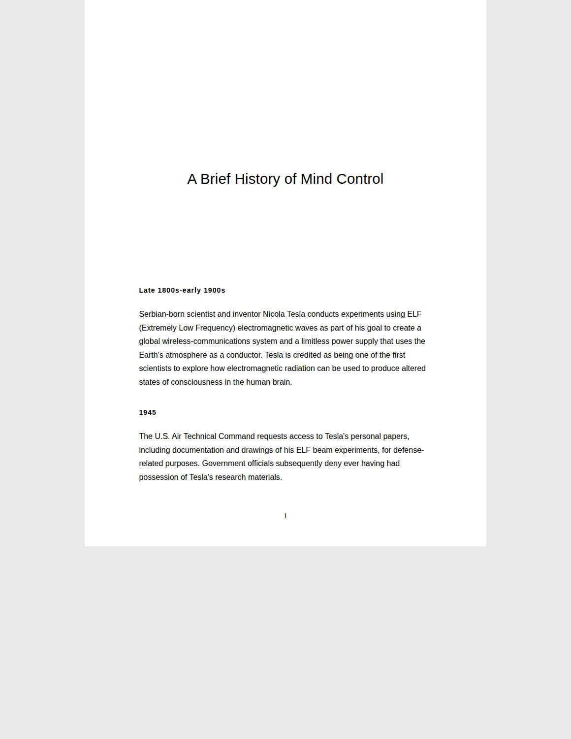A Brief History of Mind Control
Late 1800s-early 1900s
Serbian-born scientist and inventor Nicola Tesla conducts experiments using ELF (Extremely Low Frequency) electromagnetic waves as part of his goal to create a global wireless-communications system and a limitless power supply that uses the Earth's atmosphere as a conductor. Tesla is credited as being one of the first scientists to explore how electromagnetic radiation can be used to produce altered states of consciousness in the human brain.
1945
The U.S. Air Technical Command requests access to Tesla's personal papers, including documentation and drawings of his ELF beam experiments, for defense-related purposes. Government officials subsequently deny ever having had possession of Tesla's research materials.
1